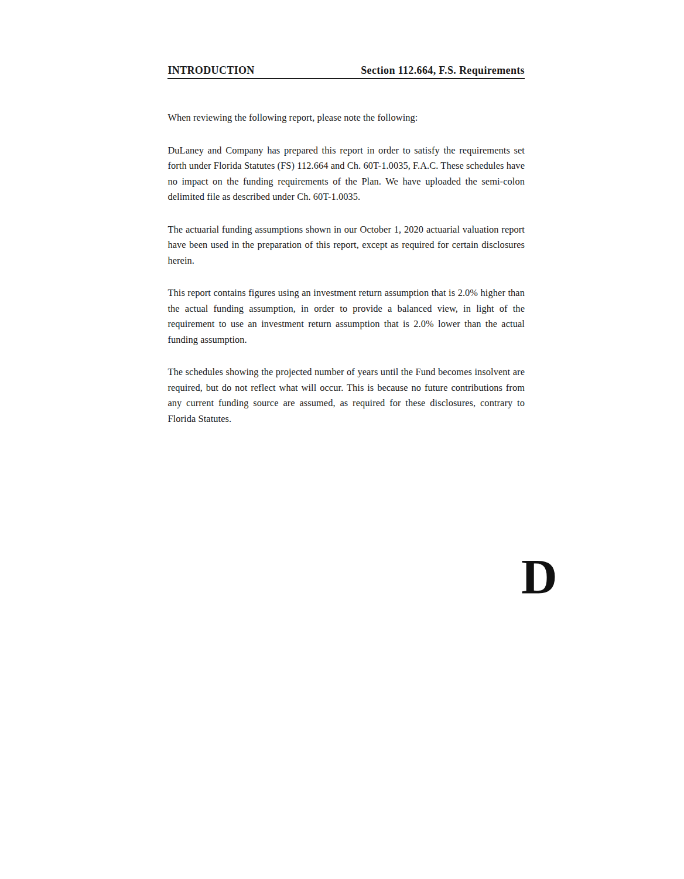Introduction Section 112.664, F.S. Requirements
When reviewing the following report, please note the following:
DuLaney and Company has prepared this report in order to satisfy the requirements set forth under Florida Statutes (FS) 112.664 and Ch. 60T-1.0035, F.A.C. These schedules have no impact on the funding requirements of the Plan. We have uploaded the semi-colon delimited file as described under Ch. 60T-1.0035.
The actuarial funding assumptions shown in our October 1, 2020 actuarial valuation report have been used in the preparation of this report, except as required for certain disclosures herein.
This report contains figures using an investment return assumption that is 2.0% higher than the actual funding assumption, in order to provide a balanced view, in light of the requirement to use an investment return assumption that is 2.0% lower than the actual funding assumption.
The schedules showing the projected number of years until the Fund becomes insolvent are required, but do not reflect what will occur. This is because no future contributions from any current funding source are assumed, as required for these disclosures, contrary to Florida Statutes.
D